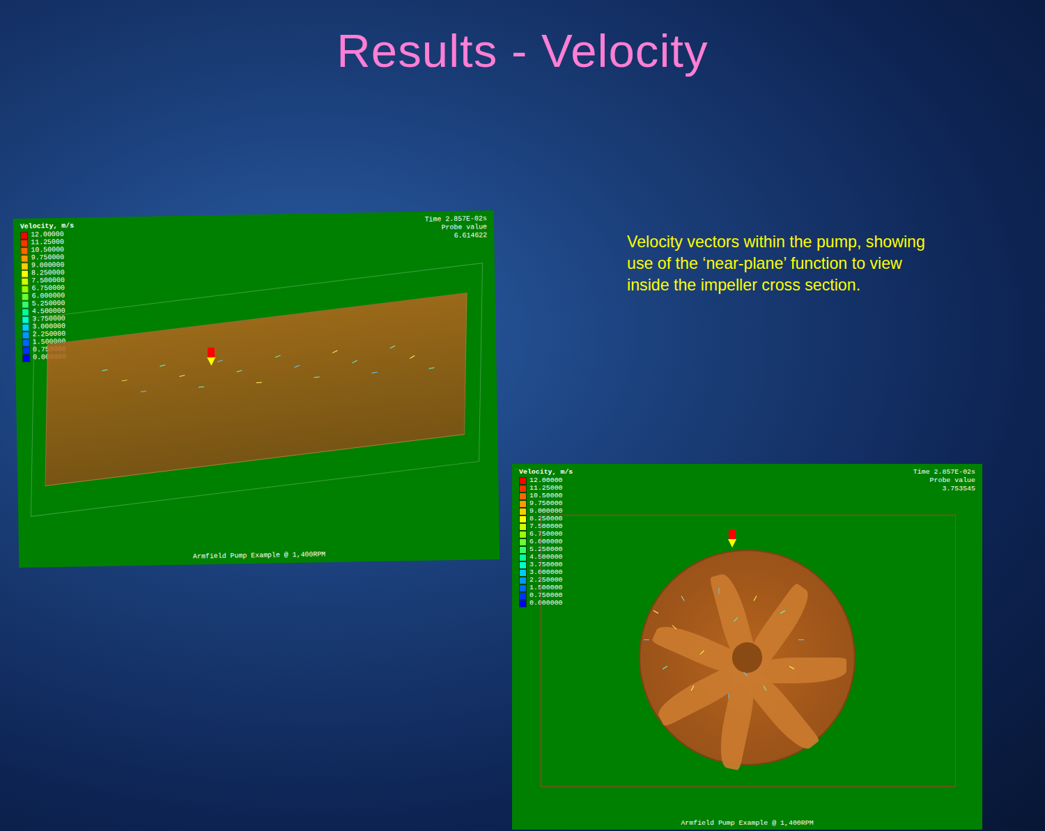Results - Velocity
Velocity, m/s
12.00000
11.25000
10.50000
9.750000
9.000000
8.250000
7.500000
6.750000
6.000000
5.250000
4.500000
3.750000
3.000000
2.250000
1.500000
0.750000
0.000000
Time 2.857E-02s
Probe value
6.614622
Armfield Pump Example @ 1,400RPM
Velocity vectors within the pump, showing use of the ‘near-plane’ function to view inside the impeller cross section.
Velocity, m/s
12.00000
11.25000
10.50000
9.750000
9.000000
8.250000
7.500000
6.750000
6.000000
5.250000
4.500000
3.750000
3.000000
2.250000
1.500000
0.750000
0.000000
Time 2.857E-02s
Probe value
3.753545
Armfield Pump Example @ 1,400RPM